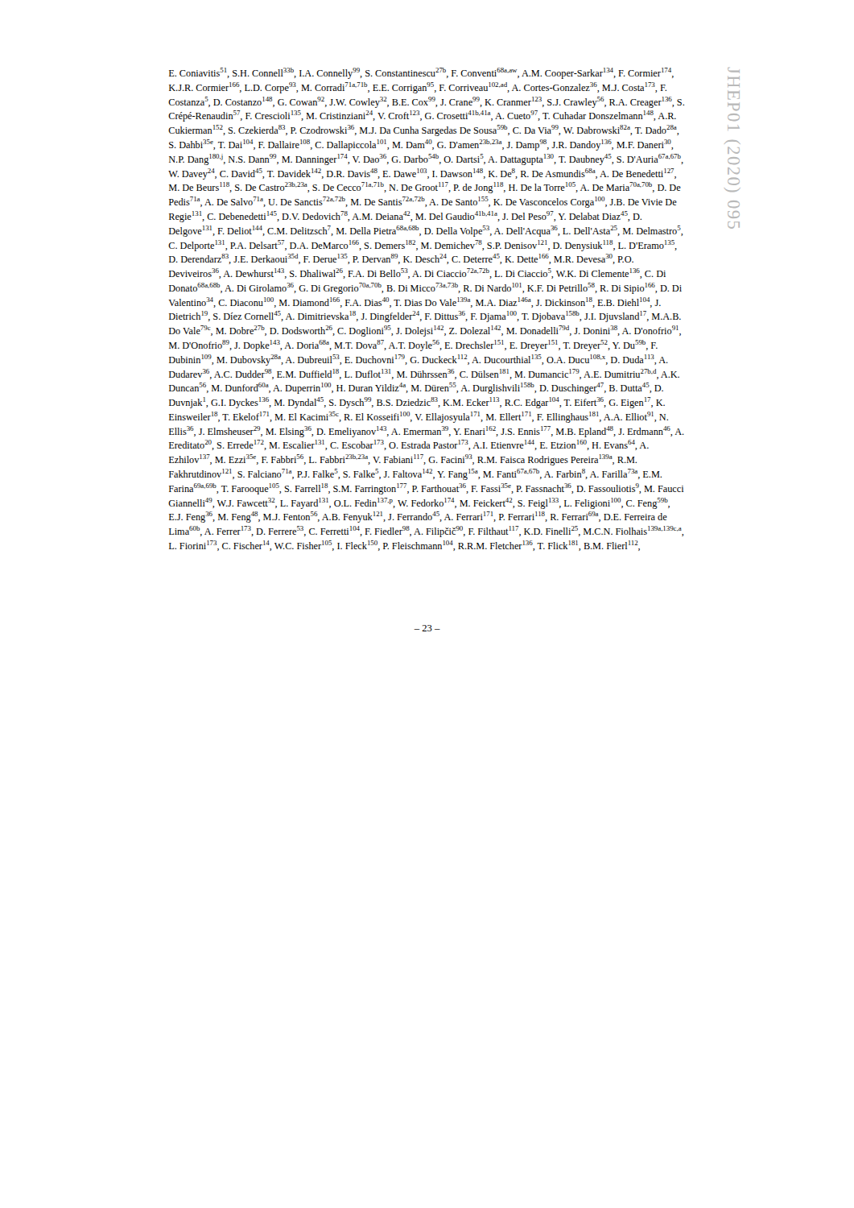JHEP01 (2020) 095
E. Coniavitis51, S.H. Connell33b, I.A. Connelly99, S. Constantinescu27b, F. Conventi68a,aw, A.M. Cooper-Sarkar134, F. Cormier174, K.J.R. Cormier166, L.D. Corpe93, M. Corradi71a,71b, E.E. Corrigan95, F. Corriveau102,ad, A. Cortes-Gonzalez36, M.J. Costa173, F. Costanza5, D. Costanzo148, G. Cowan92, J.W. Cowley32, B.E. Cox99, J. Crane99, K. Cranmer123, S.J. Crawley56, R.A. Creager136, S. Crépé-Renaudin57, F. Crescioli135, M. Cristinziani24, V. Croft123, G. Crosetti41b,41a, A. Cueto97, T. Cuhadar Donszelmann148, A.R. Cukierman152, S. Czekierda83, P. Czodrowski36, M.J. Da Cunha Sargedas De Sousa59b, C. Da Via99, W. Dabrowski82a, T. Dado28a, S. Dahbi35e, T. Dai104, F. Dallaire108, C. Dallapiccola101, M. Dam40, G. D'amen23b,23a, J. Damp98, J.R. Dandoy136, M.F. Daneri30, N.P. Dang180,j, N.S. Dann99, M. Danninger174, V. Dao36, G. Darbo54b, O. Dartsi5, A. Dattagupta130, T. Daubney45, S. D'Auria67a,67b, W. Davey24, C. David45, T. Davidek142, D.R. Davis48, E. Dawe103, I. Dawson148, K. De8, R. De Asmundis68a, A. De Benedetti127, M. De Beurs118, S. De Castro23b,23a, S. De Cecco71a,71b, N. De Groot117, P. de Jong118, H. De la Torre105, A. De Maria70a,70b, D. De Pedis71a, A. De Salvo71a, U. De Sanctis72a,72b, M. De Santis72a,72b, A. De Santo155, K. De Vasconcelos Corga100, J.B. De Vivie De Regie131, C. Debenedetti145, D.V. Dedovich78, A.M. Deiana42, M. Del Gaudio41b,41a, J. Del Peso97, Y. Delabat Diaz45, D. Delgove131, F. Deliot144, C.M. Delitzsch7, M. Della Pietra68a,68b, D. Della Volpe53, A. Dell'Acqua36, L. Dell'Asta25, M. Delmastro5, C. Delporte131, P.A. Delsart57, D.A. DeMarco166, S. Demers182, M. Demichev78, S.P. Denisov121, D. Denysiuk118, L. D'Eramo135, D. Derendarz83, J.E. Derkaoui35d, F. Derue135, P. Dervan89, K. Desch24, C. Deterre45, K. Dette166, M.R. Devesa30, P.O. Deviveiros36, A. Dewhurst143, S. Dhaliwal26, F.A. Di Bello53, A. Di Ciaccio72a,72b, L. Di Ciaccio5, W.K. Di Clemente136, C. Di Donato68a,68b, A. Di Girolamo36, G. Di Gregorio70a,70b, B. Di Micco73a,73b, R. Di Nardo101, K.F. Di Petrillo58, R. Di Sipio166, D. Di Valentino34, C. Diaconu100, M. Diamond166, F.A. Dias40, T. Dias Do Vale139a, M.A. Diaz146a, J. Dickinson18, E.B. Diehl104, J. Dietrich19, S. Díez Cornell45, A. Dimitrievska18, J. Dingfelder24, F. Dittus36, F. Djama100, T. Djobava158b, J.I. Djuvsland17, M.A.B. Do Vale79c, M. Dobre27b, D. Dodsworth26, C. Doglioni95, J. Dolejsi142, Z. Dolezal142, M. Donadelli79d, J. Donini38, A. D'onofrio91, M. D'Onofrio89, J. Dopke143, A. Doria68a, M.T. Dova87, A.T. Doyle56, E. Drechsler151, E. Dreyer151, T. Dreyer52, Y. Du59b, F. Dubinin109, M. Dubovsky28a, A. Dubreuil53, E. Duchovni179, G. Duckeck112, A. Ducourthial135, O.A. Ducu108,x, D. Duda113, A. Dudarev36, A.C. Dudder98, E.M. Duffield18, L. Duflot131, M. Dührssen36, C. Dülsen181, M. Dumancic179, A.E. Dumitriu27b,d, A.K. Duncan56, M. Dunford60a, A. Duperrin100, H. Duran Yildiz4a, M. Düren55, A. Durglishvili158b, D. Duschinger47, B. Dutta45, D. Duvnjak1, G.I. Dyckes136, M. Dyndal45, S. Dysch99, B.S. Dziedzic83, K.M. Ecker113, R.C. Edgar104, T. Eifert36, G. Eigen17, K. Einsweiler18, T. Ekelof171, M. El Kacimi35c, R. El Kosseifi100, V. Ellajosyula171, M. Ellert171, F. Ellinghaus181, A.A. Elliot91, N. Ellis36, J. Elmsheuser29, M. Elsing36, D. Emeliyanov143, A. Emerman39, Y. Enari162, J.S. Ennis177, M.B. Epland48, J. Erdmann46, A. Ereditato20, S. Errede172, M. Escalier131, C. Escobar173, O. Estrada Pastor173, A.I. Etienvre144, E. Etzion160, H. Evans64, A. Ezhilov137, M. Ezzi35e, F. Fabbri56, L. Fabbri23b,23a, V. Fabiani117, G. Facini93, R.M. Faisca Rodrigues Pereira139a, R.M. Fakhrutdinov121, S. Falciano71a, P.J. Falke5, S. Falke5, J. Faltova142, Y. Fang15a, M. Fanti67a,67b, A. Farbin8, A. Farilla73a, E.M. Farina69a,69b, T. Farooque105, S. Farrell18, S.M. Farrington177, P. Farthouat36, F. Fassi35e, P. Fassnacht36, D. Fassouliotis9, M. Faucci Giannelli49, W.J. Fawcett32, L. Fayard131, O.L. Fedin137,p, W. Fedorko174, M. Feickert42, S. Feigl133, L. Feligioni100, C. Feng59b, E.J. Feng36, M. Feng48, M.J. Fenton56, A.B. Fenyuk121, J. Ferrando45, A. Ferrari171, P. Ferrari118, R. Ferrari69a, D.E. Ferreira de Lima60b, A. Ferrer173, D. Ferrere53, C. Ferretti104, F. Fiedler98, A. Filipčič90, F. Filthaut117, K.D. Finelli25, M.C.N. Fiolhais139a,139c,a, L. Fiorini173, C. Fischer14, W.C. Fisher105, I. Fleck150, P. Fleischmann104, R.R.M. Fletcher136, T. Flick181, B.M. Flierl112,
– 23 –